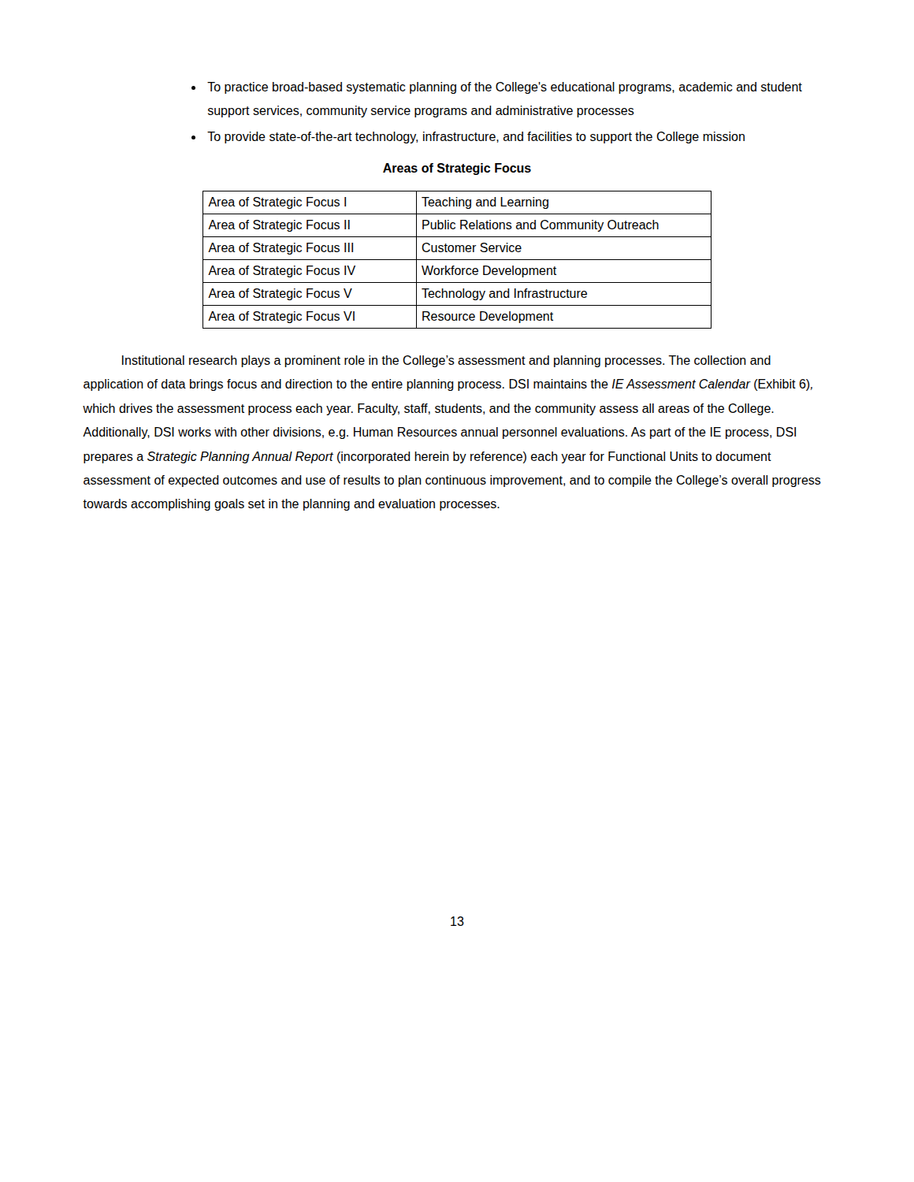To practice broad-based systematic planning of the College's educational programs, academic and student support services, community service programs and administrative processes
To provide state-of-the-art technology, infrastructure, and facilities to support the College mission
Areas of Strategic Focus
| Area of Strategic Focus I | Teaching and Learning |
| Area of Strategic Focus II | Public Relations and Community Outreach |
| Area of Strategic Focus III | Customer Service |
| Area of Strategic Focus IV | Workforce Development |
| Area of Strategic Focus V | Technology and Infrastructure |
| Area of Strategic Focus VI | Resource Development |
Institutional research plays a prominent role in the College’s assessment and planning processes. The collection and application of data brings focus and direction to the entire planning process. DSI maintains the IE Assessment Calendar (Exhibit 6), which drives the assessment process each year. Faculty, staff, students, and the community assess all areas of the College. Additionally, DSI works with other divisions, e.g. Human Resources annual personnel evaluations. As part of the IE process, DSI prepares a Strategic Planning Annual Report (incorporated herein by reference) each year for Functional Units to document assessment of expected outcomes and use of results to plan continuous improvement, and to compile the College’s overall progress towards accomplishing goals set in the planning and evaluation processes.
13